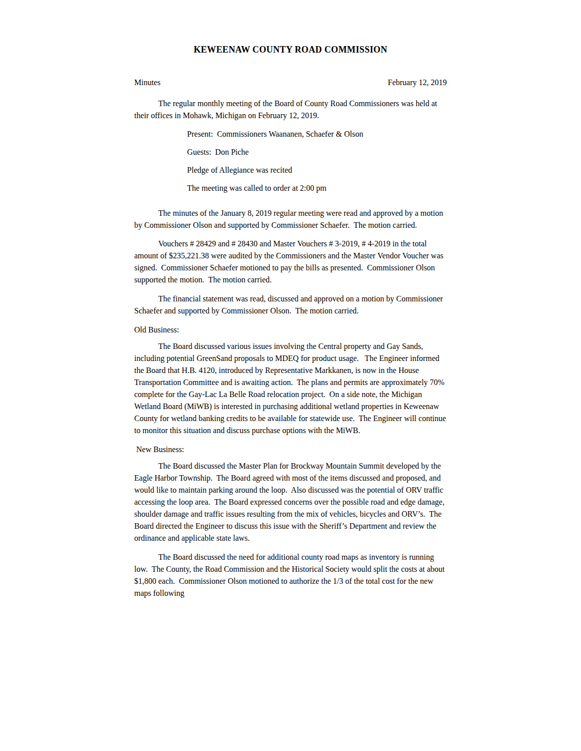KEWEENAW COUNTY ROAD COMMISSION
Minutes February 12, 2019
The regular monthly meeting of the Board of County Road Commissioners was held at their offices in Mohawk, Michigan on February 12, 2019.
Present: Commissioners Waananen, Schaefer & Olson
Guests: Don Piche
Pledge of Allegiance was recited
The meeting was called to order at 2:00 pm
The minutes of the January 8, 2019 regular meeting were read and approved by a motion by Commissioner Olson and supported by Commissioner Schaefer. The motion carried.
Vouchers # 28429 and # 28430 and Master Vouchers # 3-2019, # 4-2019 in the total amount of $235,221.38 were audited by the Commissioners and the Master Vendor Voucher was signed. Commissioner Schaefer motioned to pay the bills as presented. Commissioner Olson supported the motion. The motion carried.
The financial statement was read, discussed and approved on a motion by Commissioner Schaefer and supported by Commissioner Olson. The motion carried.
Old Business:
The Board discussed various issues involving the Central property and Gay Sands, including potential GreenSand proposals to MDEQ for product usage. The Engineer informed the Board that H.B. 4120, introduced by Representative Markkanen, is now in the House Transportation Committee and is awaiting action. The plans and permits are approximately 70% complete for the Gay-Lac La Belle Road relocation project. On a side note, the Michigan Wetland Board (MiWB) is interested in purchasing additional wetland properties in Keweenaw County for wetland banking credits to be available for statewide use. The Engineer will continue to monitor this situation and discuss purchase options with the MiWB.
New Business:
The Board discussed the Master Plan for Brockway Mountain Summit developed by the Eagle Harbor Township. The Board agreed with most of the items discussed and proposed, and would like to maintain parking around the loop. Also discussed was the potential of ORV traffic accessing the loop area. The Board expressed concerns over the possible road and edge damage, shoulder damage and traffic issues resulting from the mix of vehicles, bicycles and ORV’s. The Board directed the Engineer to discuss this issue with the Sheriff’s Department and review the ordinance and applicable state laws.
The Board discussed the need for additional county road maps as inventory is running low. The County, the Road Commission and the Historical Society would split the costs at about $1,800 each. Commissioner Olson motioned to authorize the 1/3 of the total cost for the new maps following